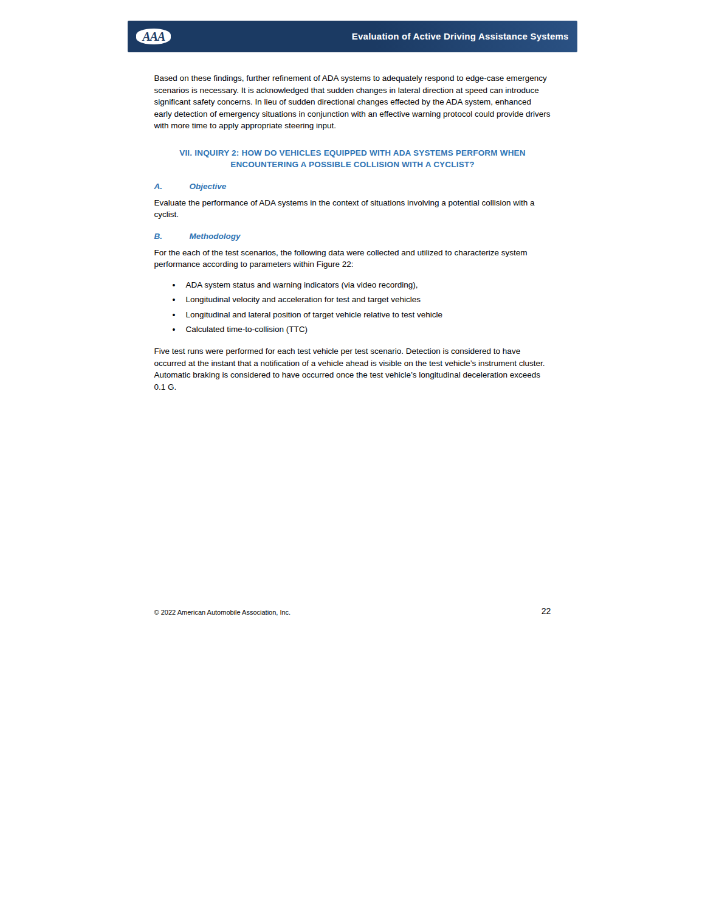AAA
Evaluation of Active Driving Assistance Systems
Based on these findings, further refinement of ADA systems to adequately respond to edge-case emergency scenarios is necessary. It is acknowledged that sudden changes in lateral direction at speed can introduce significant safety concerns. In lieu of sudden directional changes effected by the ADA system, enhanced early detection of emergency situations in conjunction with an effective warning protocol could provide drivers with more time to apply appropriate steering input.
VII. Inquiry 2: How do vehicles equipped with ADA systems perform when encountering a possible collision with a cyclist?
A. Objective
Evaluate the performance of ADA systems in the context of situations involving a potential collision with a cyclist.
B. Methodology
For the each of the test scenarios, the following data were collected and utilized to characterize system performance according to parameters within Figure 22:
ADA system status and warning indicators (via video recording),
Longitudinal velocity and acceleration for test and target vehicles
Longitudinal and lateral position of target vehicle relative to test vehicle
Calculated time-to-collision (TTC)
Five test runs were performed for each test vehicle per test scenario. Detection is considered to have occurred at the instant that a notification of a vehicle ahead is visible on the test vehicle’s instrument cluster. Automatic braking is considered to have occurred once the test vehicle’s longitudinal deceleration exceeds 0.1 G.
© 2022 American Automobile Association, Inc.
22